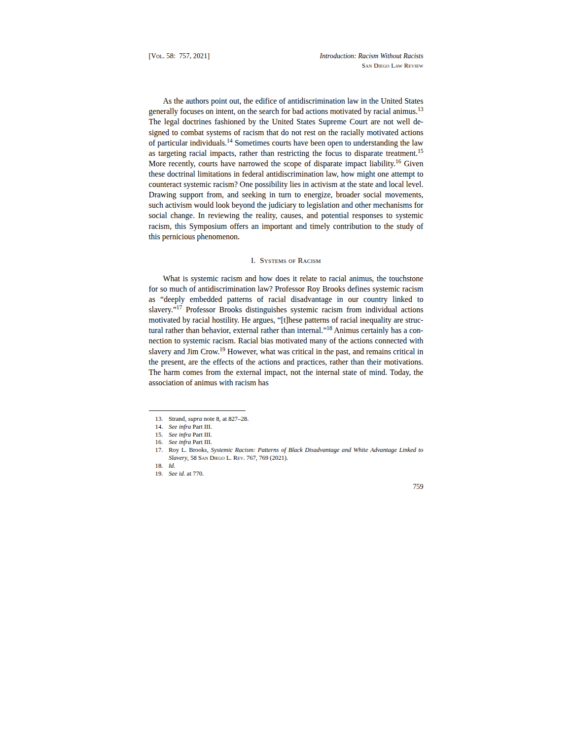[Vol. 58: 757, 2021] Introduction: Racism Without Racists
San Diego Law Review
As the authors point out, the edifice of antidiscrimination law in the United States generally focuses on intent, on the search for bad actions motivated by racial animus.13 The legal doctrines fashioned by the United States Supreme Court are not well designed to combat systems of racism that do not rest on the racially motivated actions of particular individuals.14 Sometimes courts have been open to understanding the law as targeting racial impacts, rather than restricting the focus to disparate treatment.15 More recently, courts have narrowed the scope of disparate impact liability.16 Given these doctrinal limitations in federal antidiscrimination law, how might one attempt to counteract systemic racism? One possibility lies in activism at the state and local level. Drawing support from, and seeking in turn to energize, broader social movements, such activism would look beyond the judiciary to legislation and other mechanisms for social change. In reviewing the reality, causes, and potential responses to systemic racism, this Symposium offers an important and timely contribution to the study of this pernicious phenomenon.
I. Systems of Racism
What is systemic racism and how does it relate to racial animus, the touchstone for so much of antidiscrimination law? Professor Roy Brooks defines systemic racism as “deeply embedded patterns of racial disadvantage in our country linked to slavery.”17 Professor Brooks distinguishes systemic racism from individual actions motivated by racial hostility. He argues, “[t]hese patterns of racial inequality are structural rather than behavior, external rather than internal.”18 Animus certainly has a connection to systemic racism. Racial bias motivated many of the actions connected with slavery and Jim Crow.19 However, what was critical in the past, and remains critical in the present, are the effects of the actions and practices, rather than their motivations. The harm comes from the external impact, not the internal state of mind. Today, the association of animus with racism has
13. Strand, supra note 8, at 827–28.
14. See infra Part III.
15. See infra Part III.
16. See infra Part III.
17. Roy L. Brooks, Systemic Racism: Patterns of Black Disadvantage and White Advantage Linked to Slavery, 58 San Diego L. Rev. 767, 769 (2021).
18. Id.
19. See id. at 770.
759